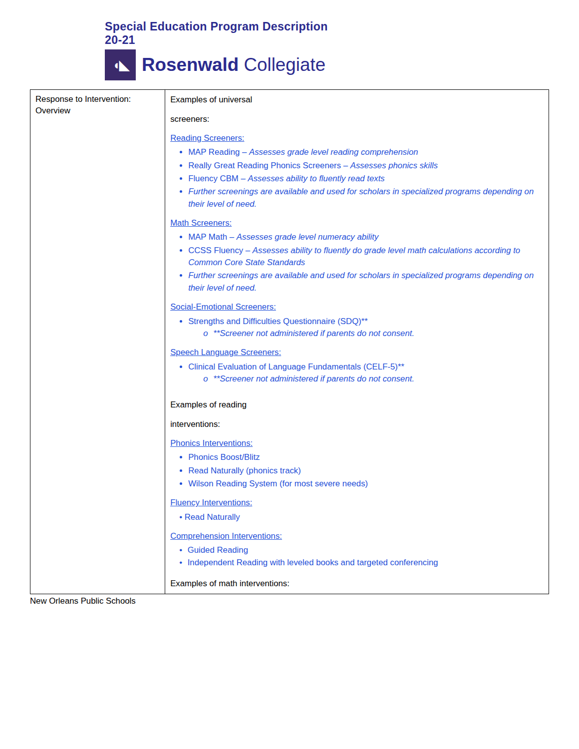Special Education Program Description
20-21
◖◣
Rosenwald Collegiate
| Response to Intervention: Overview | Examples of universal screeners: Reading Screeners: MAP Reading – Assesses grade level reading comprehension Really Great Reading Phonics Screeners – Assesses phonics skills Fluency CBM – Assesses ability to fluently read texts Further screenings are available and used for scholars in specialized programs depending on their level of need. Math Screeners: MAP Math – Assesses grade level numeracy ability CCSS Fluency – Assesses ability to fluently do grade level math calculations according to Common Core State Standards Further screenings are available and used for scholars in specialized programs depending on their level of need. Social-Emotional Screeners: Strengths and Difficulties Questionnaire (SDQ)** **Screener not administered if parents do not consent. Speech Language Screeners: Clinical Evaluation of Language Fundamentals (CELF-5)** **Screener not administered if parents do not consent. Examples of reading interventions: Phonics Interventions: Phonics Boost/Blitz Read Naturally (phonics track) Wilson Reading System (for most severe needs) Fluency Interventions: Read Naturally Comprehension Interventions: Guided Reading Independent Reading with leveled books and targeted conferencing Examples of math interventions: |
New Orleans Public Schools